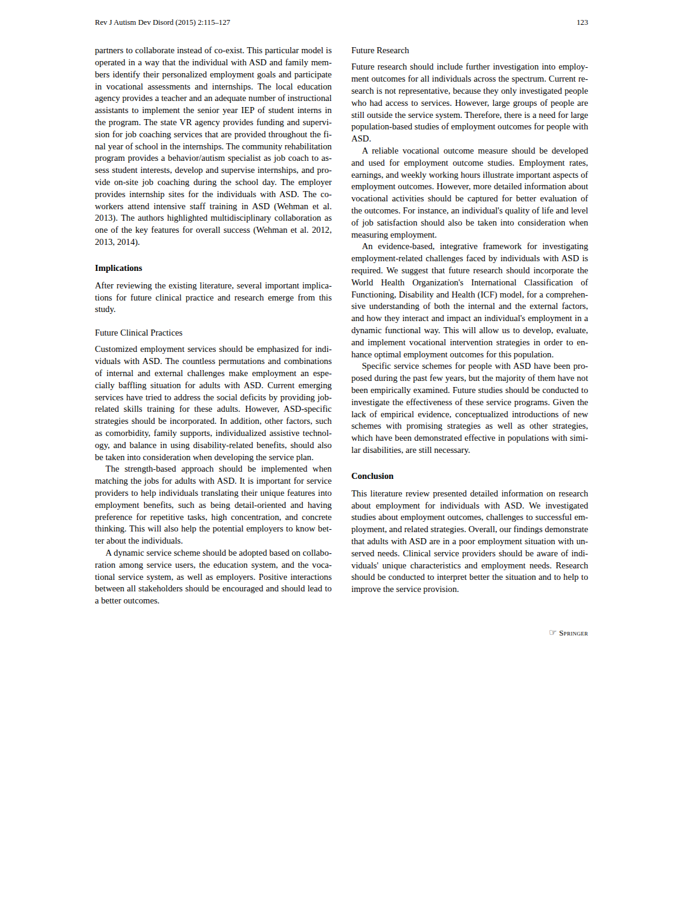Rev J Autism Dev Disord (2015) 2:115–127 123
partners to collaborate instead of co-exist. This particular model is operated in a way that the individual with ASD and family members identify their personalized employment goals and participate in vocational assessments and internships. The local education agency provides a teacher and an adequate number of instructional assistants to implement the senior year IEP of student interns in the program. The state VR agency provides funding and supervision for job coaching services that are provided throughout the final year of school in the internships. The community rehabilitation program provides a behavior/autism specialist as job coach to assess student interests, develop and supervise internships, and provide on-site job coaching during the school day. The employer provides internship sites for the individuals with ASD. The co-workers attend intensive staff training in ASD (Wehman et al. 2013). The authors highlighted multidisciplinary collaboration as one of the key features for overall success (Wehman et al. 2012, 2013, 2014).
Implications
After reviewing the existing literature, several important implications for future clinical practice and research emerge from this study.
Future Clinical Practices
Customized employment services should be emphasized for individuals with ASD. The countless permutations and combinations of internal and external challenges make employment an especially baffling situation for adults with ASD. Current emerging services have tried to address the social deficits by providing job-related skills training for these adults. However, ASD-specific strategies should be incorporated. In addition, other factors, such as comorbidity, family supports, individualized assistive technology, and balance in using disability-related benefits, should also be taken into consideration when developing the service plan.
The strength-based approach should be implemented when matching the jobs for adults with ASD. It is important for service providers to help individuals translating their unique features into employment benefits, such as being detail-oriented and having preference for repetitive tasks, high concentration, and concrete thinking. This will also help the potential employers to know better about the individuals.
A dynamic service scheme should be adopted based on collaboration among service users, the education system, and the vocational service system, as well as employers. Positive interactions between all stakeholders should be encouraged and should lead to a better outcomes.
Future Research
Future research should include further investigation into employment outcomes for all individuals across the spectrum. Current research is not representative, because they only investigated people who had access to services. However, large groups of people are still outside the service system. Therefore, there is a need for large population-based studies of employment outcomes for people with ASD.
A reliable vocational outcome measure should be developed and used for employment outcome studies. Employment rates, earnings, and weekly working hours illustrate important aspects of employment outcomes. However, more detailed information about vocational activities should be captured for better evaluation of the outcomes. For instance, an individual's quality of life and level of job satisfaction should also be taken into consideration when measuring employment.
An evidence-based, integrative framework for investigating employment-related challenges faced by individuals with ASD is required. We suggest that future research should incorporate the World Health Organization's International Classification of Functioning, Disability and Health (ICF) model, for a comprehensive understanding of both the internal and the external factors, and how they interact and impact an individual's employment in a dynamic functional way. This will allow us to develop, evaluate, and implement vocational intervention strategies in order to enhance optimal employment outcomes for this population.
Specific service schemes for people with ASD have been proposed during the past few years, but the majority of them have not been empirically examined. Future studies should be conducted to investigate the effectiveness of these service programs. Given the lack of empirical evidence, conceptualized introductions of new schemes with promising strategies as well as other strategies, which have been demonstrated effective in populations with similar disabilities, are still necessary.
Conclusion
This literature review presented detailed information on research about employment for individuals with ASD. We investigated studies about employment outcomes, challenges to successful employment, and related strategies. Overall, our findings demonstrate that adults with ASD are in a poor employment situation with unserved needs. Clinical service providers should be aware of individuals' unique characteristics and employment needs. Research should be conducted to interpret better the situation and to help to improve the service provision.
☞Springer